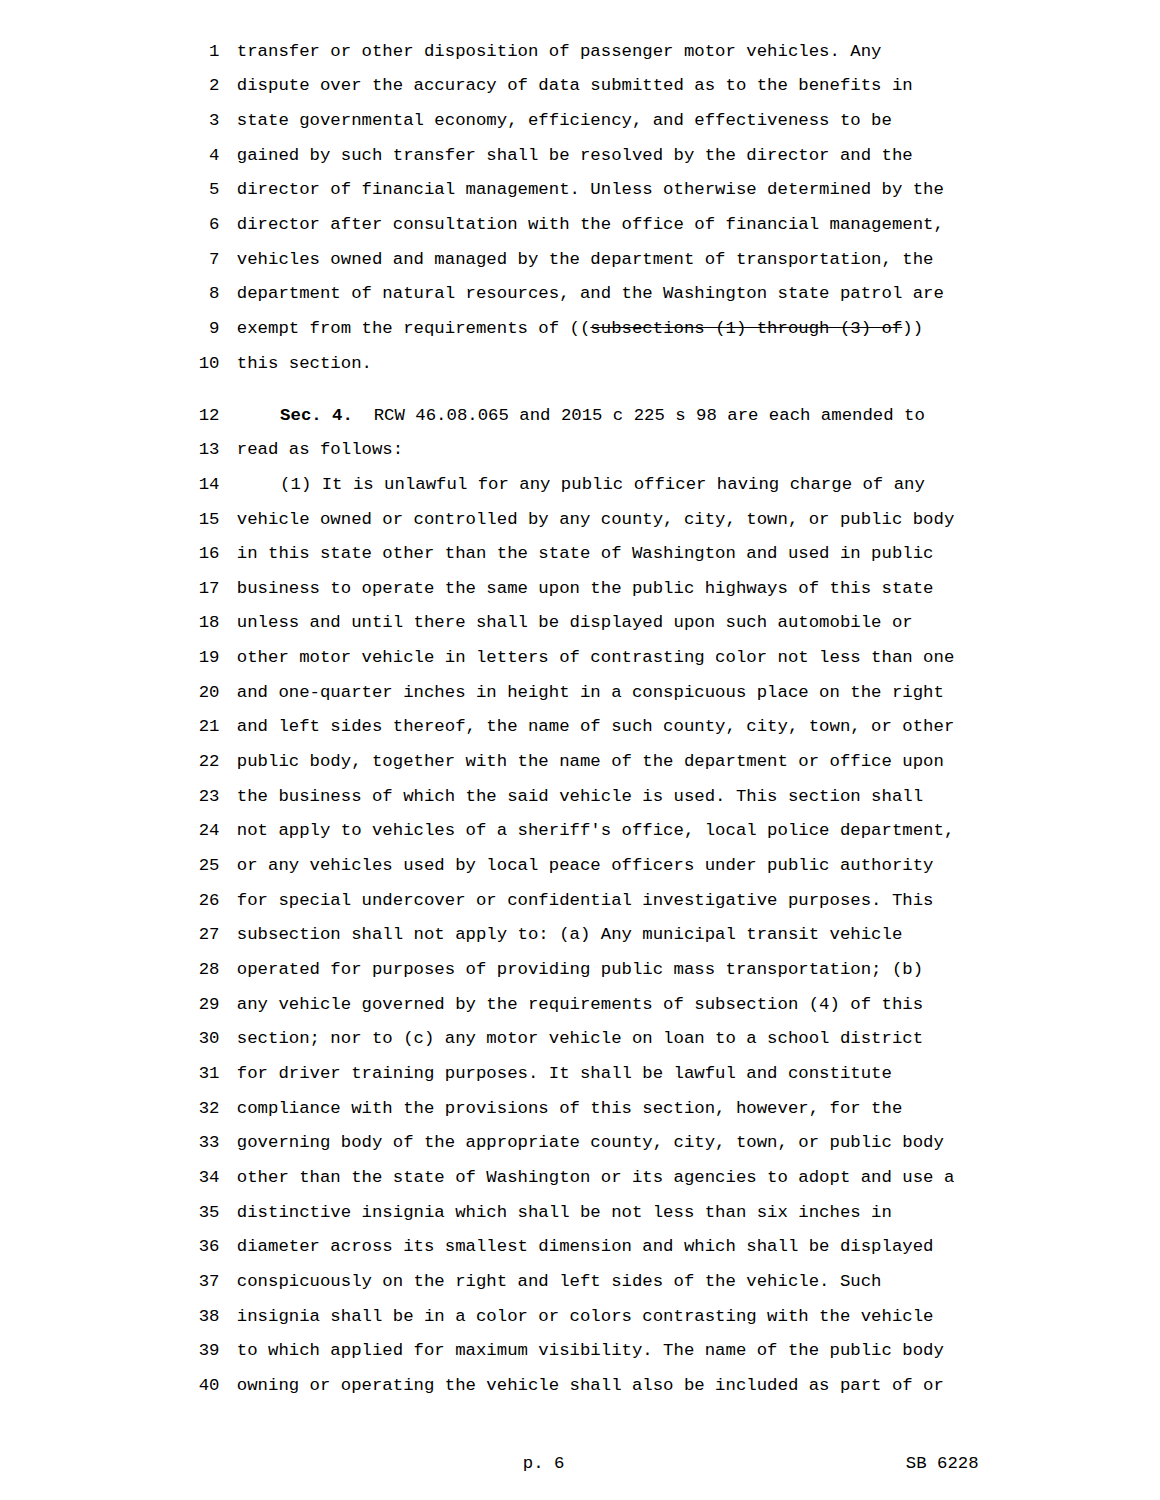transfer or other disposition of passenger motor vehicles. Any
dispute over the accuracy of data submitted as to the benefits in
state governmental economy, efficiency, and effectiveness to be
gained by such transfer shall be resolved by the director and the
director of financial management. Unless otherwise determined by the
director after consultation with the office of financial management,
vehicles owned and managed by the department of transportation, the
department of natural resources, and the Washington state patrol are
exempt from the requirements of ((subsections (1) through (3) of))
this section.
Sec. 4. RCW 46.08.065 and 2015 c 225 s 98 are each amended to
read as follows:
(1) It is unlawful for any public officer having charge of any
vehicle owned or controlled by any county, city, town, or public body
in this state other than the state of Washington and used in public
business to operate the same upon the public highways of this state
unless and until there shall be displayed upon such automobile or
other motor vehicle in letters of contrasting color not less than one
and one-quarter inches in height in a conspicuous place on the right
and left sides thereof, the name of such county, city, town, or other
public body, together with the name of the department or office upon
the business of which the said vehicle is used. This section shall
not apply to vehicles of a sheriff's office, local police department,
or any vehicles used by local peace officers under public authority
for special undercover or confidential investigative purposes. This
subsection shall not apply to: (a) Any municipal transit vehicle
operated for purposes of providing public mass transportation; (b)
any vehicle governed by the requirements of subsection (4) of this
section; nor to (c) any motor vehicle on loan to a school district
for driver training purposes. It shall be lawful and constitute
compliance with the provisions of this section, however, for the
governing body of the appropriate county, city, town, or public body
other than the state of Washington or its agencies to adopt and use a
distinctive insignia which shall be not less than six inches in
diameter across its smallest dimension and which shall be displayed
conspicuously on the right and left sides of the vehicle. Such
insignia shall be in a color or colors contrasting with the vehicle
to which applied for maximum visibility. The name of the public body
owning or operating the vehicle shall also be included as part of or
p. 6
SB 6228